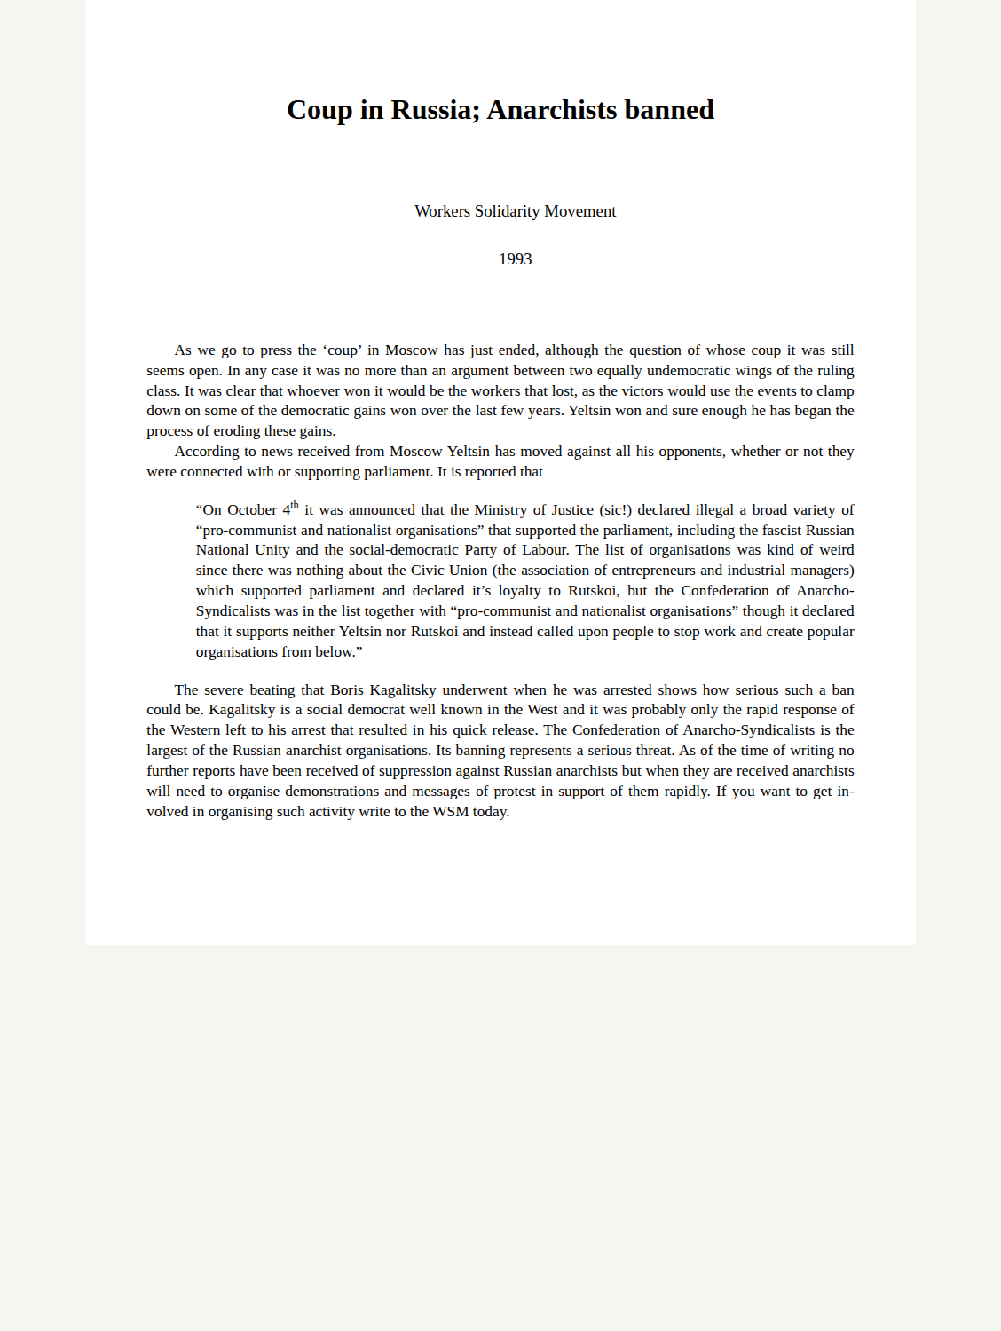Coup in Russia; Anarchists banned
Workers Solidarity Movement
1993
As we go to press the ‘coup’ in Moscow has just ended, although the question of whose coup it was still seems open. In any case it was no more than an argument between two equally undemocratic wings of the ruling class. It was clear that whoever won it would be the workers that lost, as the victors would use the events to clamp down on some of the democratic gains won over the last few years. Yeltsin won and sure enough he has began the process of eroding these gains.
According to news received from Moscow Yeltsin has moved against all his opponents, whether or not they were connected with or supporting parliament. It is reported that
“On October 4th it was announced that the Ministry of Justice (sic!) declared illegal a broad variety of “pro-communist and nationalist organisations” that supported the parliament, including the fascist Russian National Unity and the social-democratic Party of Labour. The list of organisations was kind of weird since there was nothing about the Civic Union (the association of entrepreneurs and industrial managers) which supported parliament and declared it’s loyalty to Rutskoi, but the Confederation of Anarcho-Syndicalists was in the list together with “pro-communist and nationalist organisations” though it declared that it supports neither Yeltsin nor Rutskoi and instead called upon people to stop work and create popular organisations from below.”
The severe beating that Boris Kagalitsky underwent when he was arrested shows how serious such a ban could be. Kagalitsky is a social democrat well known in the West and it was probably only the rapid response of the Western left to his arrest that resulted in his quick release. The Confederation of Anarcho-Syndicalists is the largest of the Russian anarchist organisations. Its banning represents a serious threat. As of the time of writing no further reports have been received of suppression against Russian anarchists but when they are received anarchists will need to organise demonstrations and messages of protest in support of them rapidly. If you want to get involved in organising such activity write to the WSM today.